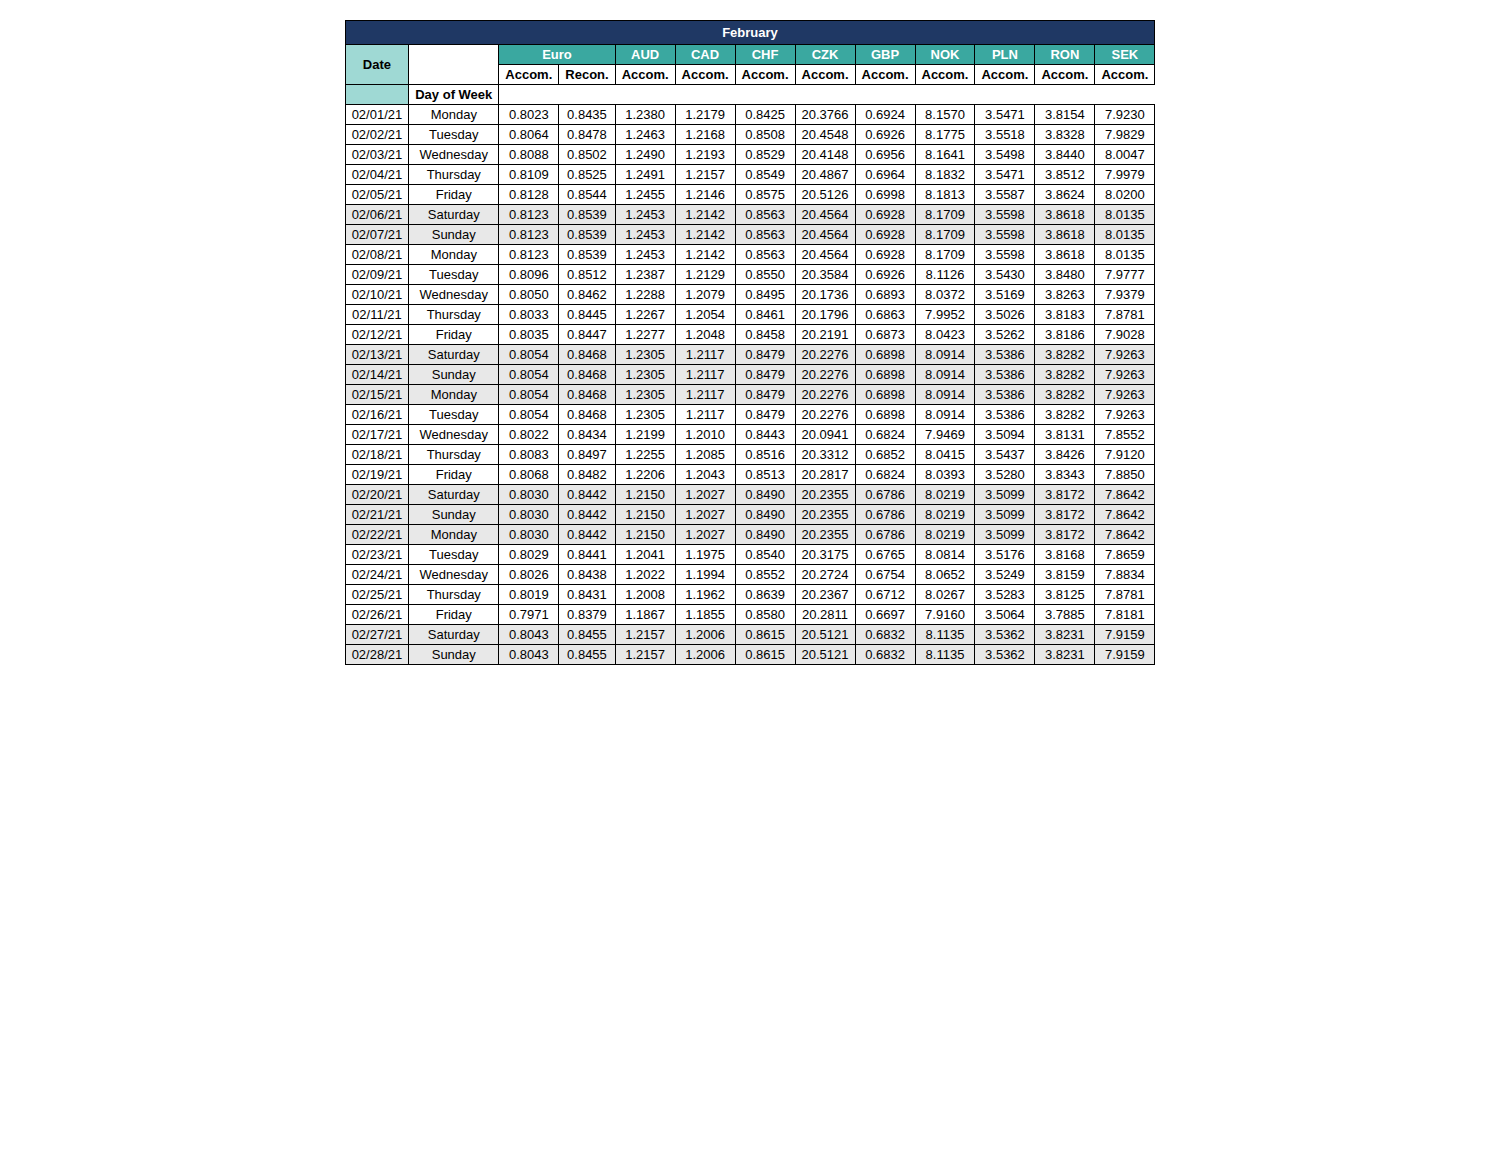February
| Date | | Euro | AUD | CAD | CHF | CZK | GBP | NOK | PLN | RON | SEK |
| --- | --- | --- | --- | --- | --- | --- | --- | --- | --- | --- | --- |
| Accom. | Recon. | Accom. | Accom. | Accom. | Accom. | Accom. | Accom. | Accom. | Accom. | Accom. |
| | Day of Week | |
| 02/01/21 | Monday | 0.8023 | 0.8435 | 1.2380 | 1.2179 | 0.8425 | 20.3766 | 0.6924 | 8.1570 | 3.5471 | 3.8154 | 7.9230 |
| 02/02/21 | Tuesday | 0.8064 | 0.8478 | 1.2463 | 1.2168 | 0.8508 | 20.4548 | 0.6926 | 8.1775 | 3.5518 | 3.8328 | 7.9829 |
| 02/03/21 | Wednesday | 0.8088 | 0.8502 | 1.2490 | 1.2193 | 0.8529 | 20.4148 | 0.6956 | 8.1641 | 3.5498 | 3.8440 | 8.0047 |
| 02/04/21 | Thursday | 0.8109 | 0.8525 | 1.2491 | 1.2157 | 0.8549 | 20.4867 | 0.6964 | 8.1832 | 3.5471 | 3.8512 | 7.9979 |
| 02/05/21 | Friday | 0.8128 | 0.8544 | 1.2455 | 1.2146 | 0.8575 | 20.5126 | 0.6998 | 8.1813 | 3.5587 | 3.8624 | 8.0200 |
| 02/06/21 | Saturday | 0.8123 | 0.8539 | 1.2453 | 1.2142 | 0.8563 | 20.4564 | 0.6928 | 8.1709 | 3.5598 | 3.8618 | 8.0135 |
| 02/07/21 | Sunday | 0.8123 | 0.8539 | 1.2453 | 1.2142 | 0.8563 | 20.4564 | 0.6928 | 8.1709 | 3.5598 | 3.8618 | 8.0135 |
| 02/08/21 | Monday | 0.8123 | 0.8539 | 1.2453 | 1.2142 | 0.8563 | 20.4564 | 0.6928 | 8.1709 | 3.5598 | 3.8618 | 8.0135 |
| 02/09/21 | Tuesday | 0.8096 | 0.8512 | 1.2387 | 1.2129 | 0.8550 | 20.3584 | 0.6926 | 8.1126 | 3.5430 | 3.8480 | 7.9777 |
| 02/10/21 | Wednesday | 0.8050 | 0.8462 | 1.2288 | 1.2079 | 0.8495 | 20.1736 | 0.6893 | 8.0372 | 3.5169 | 3.8263 | 7.9379 |
| 02/11/21 | Thursday | 0.8033 | 0.8445 | 1.2267 | 1.2054 | 0.8461 | 20.1796 | 0.6863 | 7.9952 | 3.5026 | 3.8183 | 7.8781 |
| 02/12/21 | Friday | 0.8035 | 0.8447 | 1.2277 | 1.2048 | 0.8458 | 20.2191 | 0.6873 | 8.0423 | 3.5262 | 3.8186 | 7.9028 |
| 02/13/21 | Saturday | 0.8054 | 0.8468 | 1.2305 | 1.2117 | 0.8479 | 20.2276 | 0.6898 | 8.0914 | 3.5386 | 3.8282 | 7.9263 |
| 02/14/21 | Sunday | 0.8054 | 0.8468 | 1.2305 | 1.2117 | 0.8479 | 20.2276 | 0.6898 | 8.0914 | 3.5386 | 3.8282 | 7.9263 |
| 02/15/21 | Monday | 0.8054 | 0.8468 | 1.2305 | 1.2117 | 0.8479 | 20.2276 | 0.6898 | 8.0914 | 3.5386 | 3.8282 | 7.9263 |
| 02/16/21 | Tuesday | 0.8054 | 0.8468 | 1.2305 | 1.2117 | 0.8479 | 20.2276 | 0.6898 | 8.0914 | 3.5386 | 3.8282 | 7.9263 |
| 02/17/21 | Wednesday | 0.8022 | 0.8434 | 1.2199 | 1.2010 | 0.8443 | 20.0941 | 0.6824 | 7.9469 | 3.5094 | 3.8131 | 7.8552 |
| 02/18/21 | Thursday | 0.8083 | 0.8497 | 1.2255 | 1.2085 | 0.8516 | 20.3312 | 0.6852 | 8.0415 | 3.5437 | 3.8426 | 7.9120 |
| 02/19/21 | Friday | 0.8068 | 0.8482 | 1.2206 | 1.2043 | 0.8513 | 20.2817 | 0.6824 | 8.0393 | 3.5280 | 3.8343 | 7.8850 |
| 02/20/21 | Saturday | 0.8030 | 0.8442 | 1.2150 | 1.2027 | 0.8490 | 20.2355 | 0.6786 | 8.0219 | 3.5099 | 3.8172 | 7.8642 |
| 02/21/21 | Sunday | 0.8030 | 0.8442 | 1.2150 | 1.2027 | 0.8490 | 20.2355 | 0.6786 | 8.0219 | 3.5099 | 3.8172 | 7.8642 |
| 02/22/21 | Monday | 0.8030 | 0.8442 | 1.2150 | 1.2027 | 0.8490 | 20.2355 | 0.6786 | 8.0219 | 3.5099 | 3.8172 | 7.8642 |
| 02/23/21 | Tuesday | 0.8029 | 0.8441 | 1.2041 | 1.1975 | 0.8540 | 20.3175 | 0.6765 | 8.0814 | 3.5176 | 3.8168 | 7.8659 |
| 02/24/21 | Wednesday | 0.8026 | 0.8438 | 1.2022 | 1.1994 | 0.8552 | 20.2724 | 0.6754 | 8.0652 | 3.5249 | 3.8159 | 7.8834 |
| 02/25/21 | Thursday | 0.8019 | 0.8431 | 1.2008 | 1.1962 | 0.8639 | 20.2367 | 0.6712 | 8.0267 | 3.5283 | 3.8125 | 7.8781 |
| 02/26/21 | Friday | 0.7971 | 0.8379 | 1.1867 | 1.1855 | 0.8580 | 20.2811 | 0.6697 | 7.9160 | 3.5064 | 3.7885 | 7.8181 |
| 02/27/21 | Saturday | 0.8043 | 0.8455 | 1.2157 | 1.2006 | 0.8615 | 20.5121 | 0.6832 | 8.1135 | 3.5362 | 3.8231 | 7.9159 |
| 02/28/21 | Sunday | 0.8043 | 0.8455 | 1.2157 | 1.2006 | 0.8615 | 20.5121 | 0.6832 | 8.1135 | 3.5362 | 3.8231 | 7.9159 |